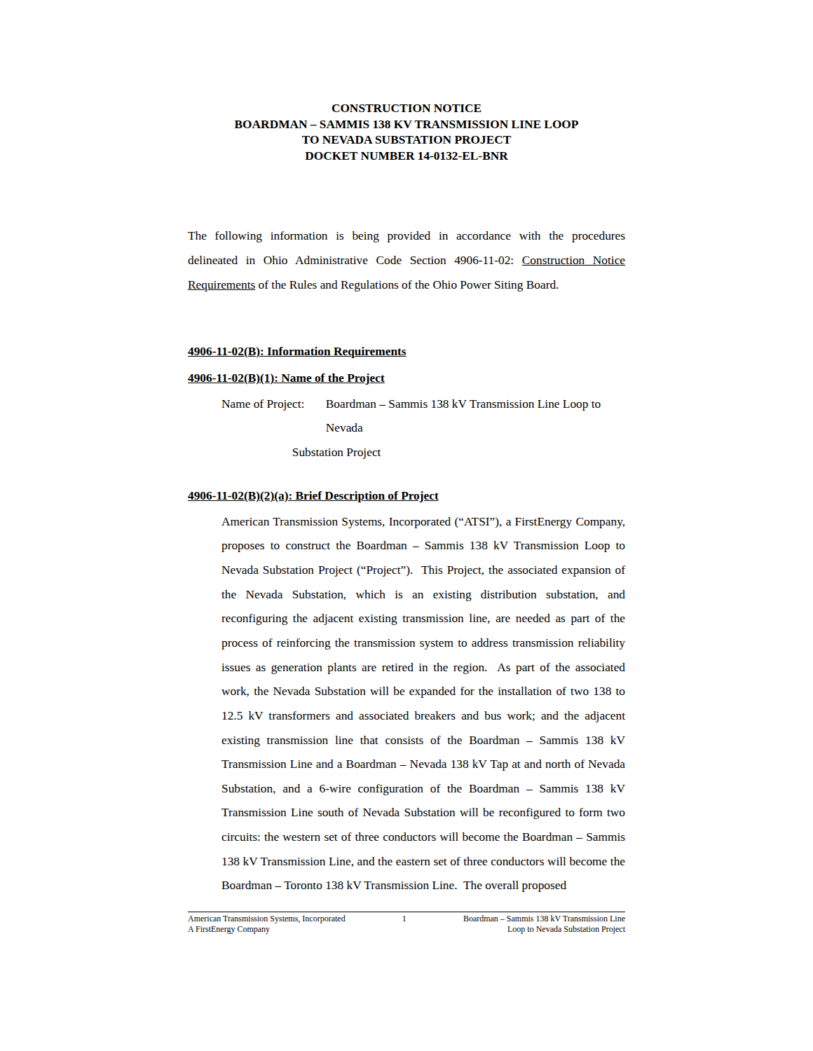Construction Notice
Boardman – Sammis 138 kV Transmission Line Loop
to Nevada Substation Project
Docket Number 14-0132-EL-BNR
The following information is being provided in accordance with the procedures delineated in Ohio Administrative Code Section 4906-11-02: Construction Notice Requirements of the Rules and Regulations of the Ohio Power Siting Board.
4906-11-02(B): Information Requirements
4906-11-02(B)(1): Name of the Project
Name of Project:
Boardman – Sammis 138 kV Transmission Line Loop to Nevada
Substation Project
4906-11-02(B)(2)(a): Brief Description of Project
American Transmission Systems, Incorporated (“ATSI”), a FirstEnergy Company, proposes to construct the Boardman – Sammis 138 kV Transmission Loop to Nevada Substation Project (“Project”). This Project, the associated expansion of the Nevada Substation, which is an existing distribution substation, and reconfiguring the adjacent existing transmission line, are needed as part of the process of reinforcing the transmission system to address transmission reliability issues as generation plants are retired in the region. As part of the associated work, the Nevada Substation will be expanded for the installation of two 138 to 12.5 kV transformers and associated breakers and bus work; and the adjacent existing transmission line that consists of the Boardman – Sammis 138 kV Transmission Line and a Boardman – Nevada 138 kV Tap at and north of Nevada Substation, and a 6-wire configuration of the Boardman – Sammis 138 kV Transmission Line south of Nevada Substation will be reconfigured to form two circuits: the western set of three conductors will become the Boardman – Sammis 138 kV Transmission Line, and the eastern set of three conductors will become the Boardman – Toronto 138 kV Transmission Line. The overall proposed
American Transmission Systems, Incorporated
A FirstEnergy Company
1
Boardman – Sammis 138 kV Transmission Line
Loop to Nevada Substation Project